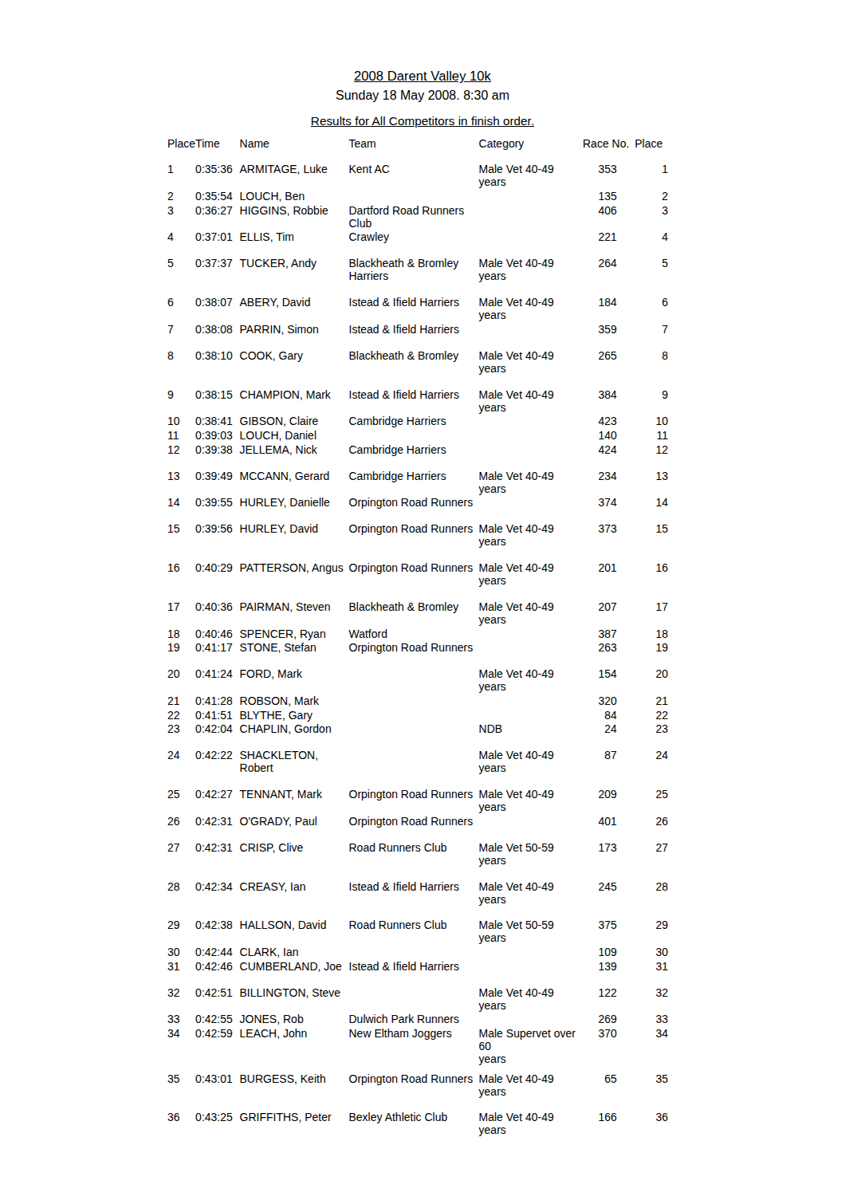2008 Darent Valley 10k
Sunday 18 May 2008. 8:30 am
Results for All Competitors in finish order.
| Place | Time | Name | Team | Category | Race No. | Place |
| --- | --- | --- | --- | --- | --- | --- |
| 1 | 0:35:36 | ARMITAGE, Luke | Kent AC | Male Vet 40-49 years | 353 | 1 |
| 2 | 0:35:54 | LOUCH, Ben | | | 135 | 2 |
| 3 | 0:36:27 | HIGGINS, Robbie | Dartford Road Runners Club | | 406 | 3 |
| 4 | 0:37:01 | ELLIS, Tim | Crawley | | 221 | 4 |
| 5 | 0:37:37 | TUCKER, Andy | Blackheath & Bromley Harriers | Male Vet 40-49 years | 264 | 5 |
| 6 | 0:38:07 | ABERY, David | Istead & Ifield Harriers | Male Vet 40-49 years | 184 | 6 |
| 7 | 0:38:08 | PARRIN, Simon | Istead & Ifield Harriers | | 359 | 7 |
| 8 | 0:38:10 | COOK, Gary | Blackheath & Bromley | Male Vet 40-49 years | 265 | 8 |
| 9 | 0:38:15 | CHAMPION, Mark | Istead & Ifield Harriers | Male Vet 40-49 years | 384 | 9 |
| 10 | 0:38:41 | GIBSON, Claire | Cambridge Harriers | | 423 | 10 |
| 11 | 0:39:03 | LOUCH, Daniel | | | 140 | 11 |
| 12 | 0:39:38 | JELLEMA, Nick | Cambridge Harriers | | 424 | 12 |
| 13 | 0:39:49 | MCCANN, Gerard | Cambridge Harriers | Male Vet 40-49 years | 234 | 13 |
| 14 | 0:39:55 | HURLEY, Danielle | Orpington Road Runners | | 374 | 14 |
| 15 | 0:39:56 | HURLEY, David | Orpington Road Runners | Male Vet 40-49 years | 373 | 15 |
| 16 | 0:40:29 | PATTERSON, Angus | Orpington Road Runners | Male Vet 40-49 years | 201 | 16 |
| 17 | 0:40:36 | PAIRMAN, Steven | Blackheath & Bromley | Male Vet 40-49 years | 207 | 17 |
| 18 | 0:40:46 | SPENCER, Ryan | Watford | | 387 | 18 |
| 19 | 0:41:17 | STONE, Stefan | Orpington Road Runners | | 263 | 19 |
| 20 | 0:41:24 | FORD, Mark | | Male Vet 40-49 years | 154 | 20 |
| 21 | 0:41:28 | ROBSON, Mark | | | 320 | 21 |
| 22 | 0:41:51 | BLYTHE, Gary | | | 84 | 22 |
| 23 | 0:42:04 | CHAPLIN, Gordon | | NDB | 24 | 23 |
| 24 | 0:42:22 | SHACKLETON, Robert | | Male Vet 40-49 years | 87 | 24 |
| 25 | 0:42:27 | TENNANT, Mark | Orpington Road Runners | Male Vet 40-49 years | 209 | 25 |
| 26 | 0:42:31 | O'GRADY, Paul | Orpington Road Runners | | 401 | 26 |
| 27 | 0:42:31 | CRISP, Clive | Road Runners Club | Male Vet 50-59 years | 173 | 27 |
| 28 | 0:42:34 | CREASY, Ian | Istead & Ifield Harriers | Male Vet 40-49 years | 245 | 28 |
| 29 | 0:42:38 | HALLSON, David | Road Runners Club | Male Vet 50-59 years | 375 | 29 |
| 30 | 0:42:44 | CLARK, Ian | | | 109 | 30 |
| 31 | 0:42:46 | CUMBERLAND, Joe | Istead & Ifield Harriers | | 139 | 31 |
| 32 | 0:42:51 | BILLINGTON, Steve | | Male Vet 40-49 years | 122 | 32 |
| 33 | 0:42:55 | JONES, Rob | Dulwich Park Runners | | 269 | 33 |
| 34 | 0:42:59 | LEACH, John | New Eltham Joggers | Male Supervet over 60 years | 370 | 34 |
| 35 | 0:43:01 | BURGESS, Keith | Orpington Road Runners | Male Vet 40-49 years | 65 | 35 |
| 36 | 0:43:25 | GRIFFITHS, Peter | Bexley Athletic Club | Male Vet 40-49 years | 166 | 36 |